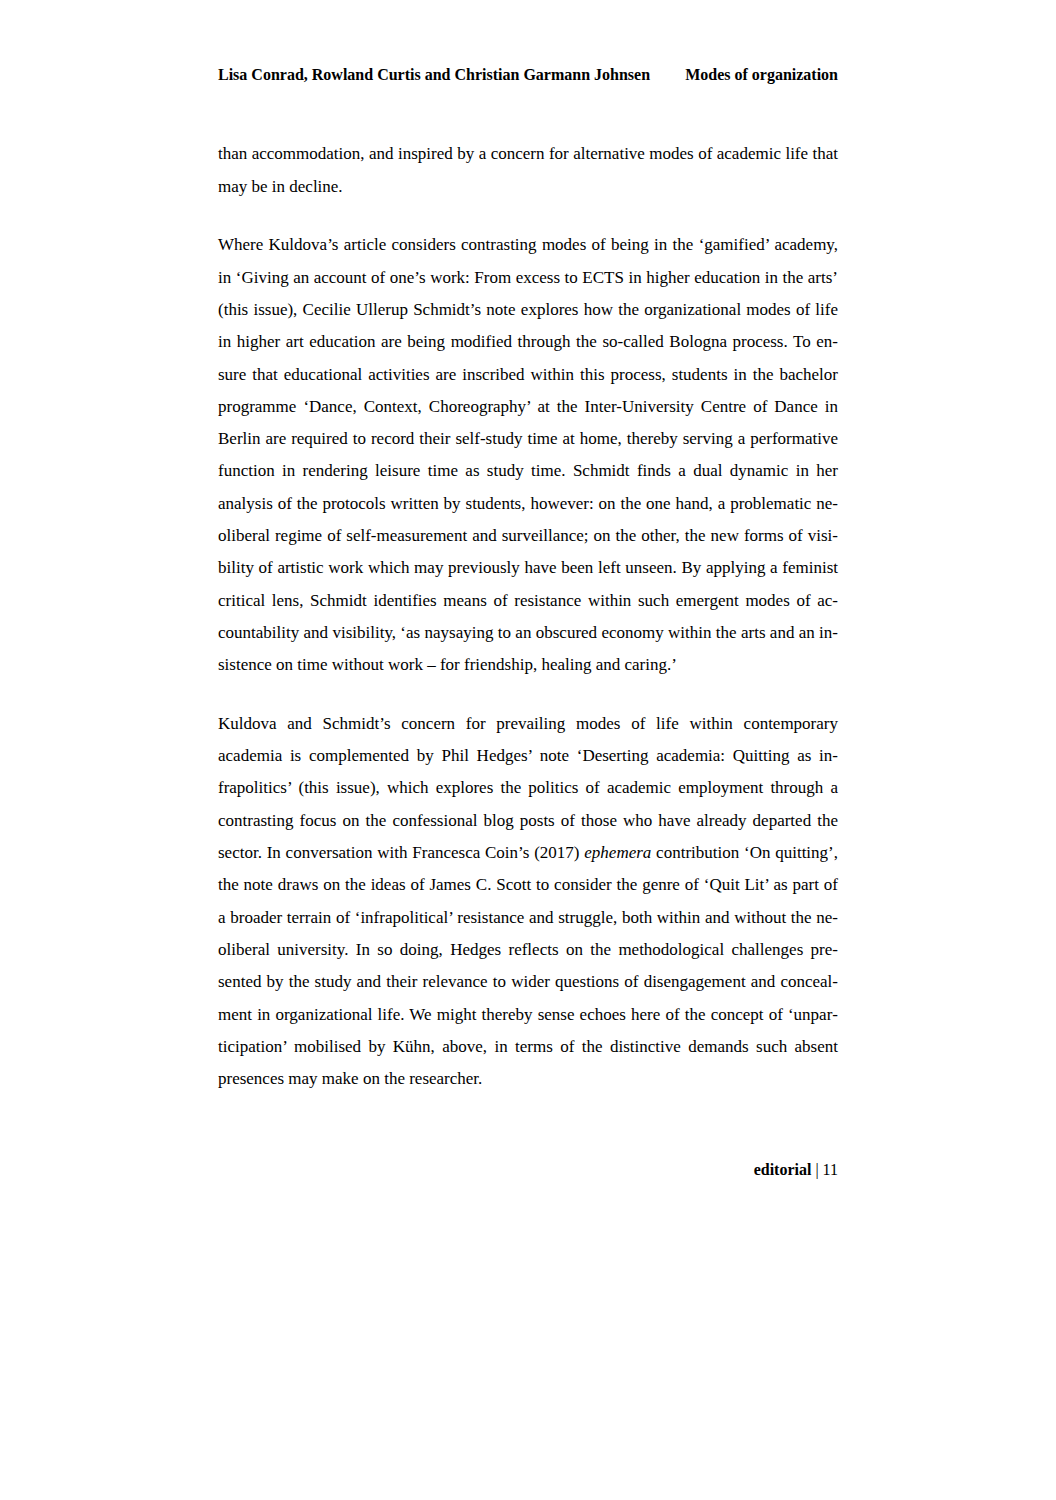Lisa Conrad, Rowland Curtis and Christian Garmann Johnsen
Modes of organization
than accommodation, and inspired by a concern for alternative modes of academic life that may be in decline.
Where Kuldova’s article considers contrasting modes of being in the ‘gamified’ academy, in ‘Giving an account of one’s work: From excess to ECTS in higher education in the arts’ (this issue), Cecilie Ullerup Schmidt’s note explores how the organizational modes of life in higher art education are being modified through the so-called Bologna process. To ensure that educational activities are inscribed within this process, students in the bachelor programme ‘Dance, Context, Choreography’ at the Inter-University Centre of Dance in Berlin are required to record their self-study time at home, thereby serving a performative function in rendering leisure time as study time. Schmidt finds a dual dynamic in her analysis of the protocols written by students, however: on the one hand, a problematic neoliberal regime of self-measurement and surveillance; on the other, the new forms of visibility of artistic work which may previously have been left unseen. By applying a feminist critical lens, Schmidt identifies means of resistance within such emergent modes of accountability and visibility, ‘as naysaying to an obscured economy within the arts and an insistence on time without work – for friendship, healing and caring.’
Kuldova and Schmidt’s concern for prevailing modes of life within contemporary academia is complemented by Phil Hedges’ note ‘Deserting academia: Quitting as infrapolitics’ (this issue), which explores the politics of academic employment through a contrasting focus on the confessional blog posts of those who have already departed the sector. In conversation with Francesca Coin’s (2017) ephemera contribution ‘On quitting’, the note draws on the ideas of James C. Scott to consider the genre of ‘Quit Lit’ as part of a broader terrain of ‘infrapolitical’ resistance and struggle, both within and without the neoliberal university. In so doing, Hedges reflects on the methodological challenges presented by the study and their relevance to wider questions of disengagement and concealment in organizational life. We might thereby sense echoes here of the concept of ‘unparticipation’ mobilised by Kühn, above, in terms of the distinctive demands such absent presences may make on the researcher.
editorial | 11